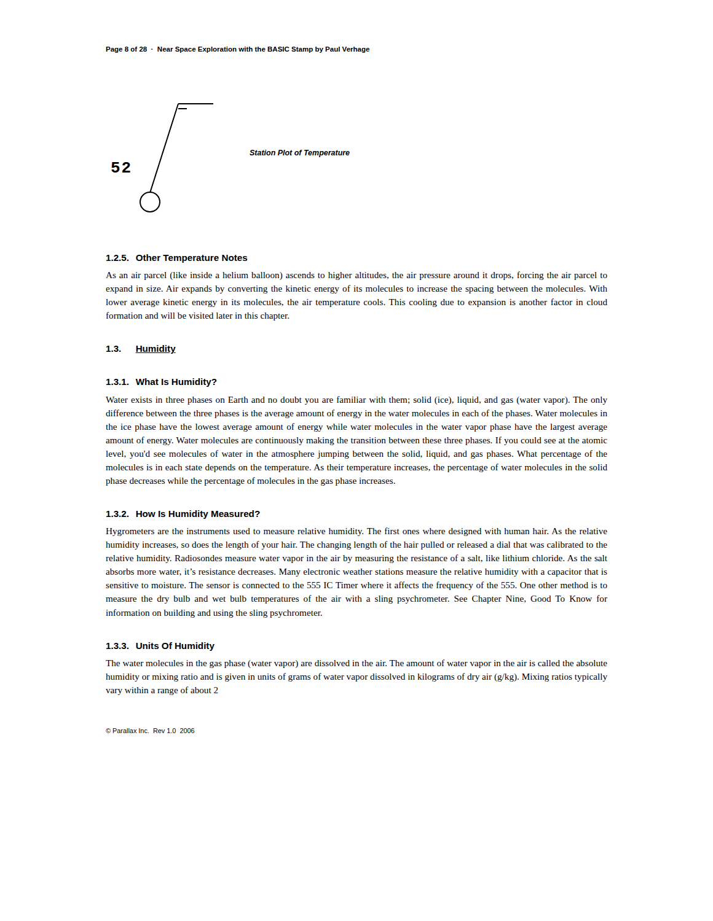Page 8 of 28 · Near Space Exploration with the BASIC Stamp by Paul Verhage
52 Station Plot of Temperature
1.2.5. Other Temperature Notes
As an air parcel (like inside a helium balloon) ascends to higher altitudes, the air pressure around it drops, forcing the air parcel to expand in size. Air expands by converting the kinetic energy of its molecules to increase the spacing between the molecules. With lower average kinetic energy in its molecules, the air temperature cools. This cooling due to expansion is another factor in cloud formation and will be visited later in this chapter.
1.3. Humidity
1.3.1. What Is Humidity?
Water exists in three phases on Earth and no doubt you are familiar with them; solid (ice), liquid, and gas (water vapor). The only difference between the three phases is the average amount of energy in the water molecules in each of the phases. Water molecules in the ice phase have the lowest average amount of energy while water molecules in the water vapor phase have the largest average amount of energy. Water molecules are continuously making the transition between these three phases. If you could see at the atomic level, you'd see molecules of water in the atmosphere jumping between the solid, liquid, and gas phases. What percentage of the molecules is in each state depends on the temperature. As their temperature increases, the percentage of water molecules in the solid phase decreases while the percentage of molecules in the gas phase increases.
1.3.2. How Is Humidity Measured?
Hygrometers are the instruments used to measure relative humidity. The first ones where designed with human hair. As the relative humidity increases, so does the length of your hair. The changing length of the hair pulled or released a dial that was calibrated to the relative humidity. Radiosondes measure water vapor in the air by measuring the resistance of a salt, like lithium chloride. As the salt absorbs more water, it’s resistance decreases. Many electronic weather stations measure the relative humidity with a capacitor that is sensitive to moisture. The sensor is connected to the 555 IC Timer where it affects the frequency of the 555. One other method is to measure the dry bulb and wet bulb temperatures of the air with a sling psychrometer. See Chapter Nine, Good To Know for information on building and using the sling psychrometer.
1.3.3. Units Of Humidity
The water molecules in the gas phase (water vapor) are dissolved in the air. The amount of water vapor in the air is called the absolute humidity or mixing ratio and is given in units of grams of water vapor dissolved in kilograms of dry air (g/kg). Mixing ratios typically vary within a range of about 2
© Parallax Inc. Rev 1.0 2006